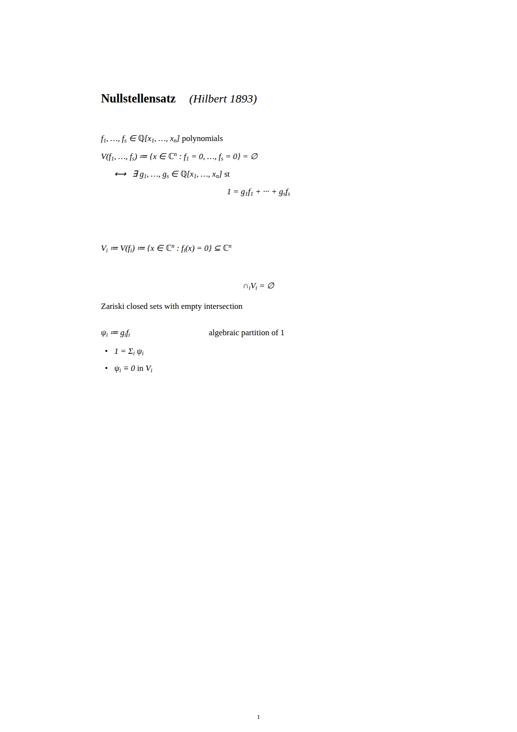Nullstellensatz (Hilbert 1893)
f1, …, fs ∈ ℚ[x1, …, xn] polynomials
V(f1, …, fs) ≔ {x ∈ ℂn : f1 = 0, …, fs = 0} = ∅
⟷ ∃ g1, …, gs ∈ ℚ[x1, …, xn] st
1 = g1f1 + ··· + gsfs
Vi ≔ V(fi) ≔ {x ∈ ℂn : fi(x) = 0} ⊆ ℂn
∩iVi = ∅
Zariski closed sets with empty intersection
ψi ≔ gifi algebraic partition of 1
1 = Σi ψi
ψi ≡ 0 in Vi
1